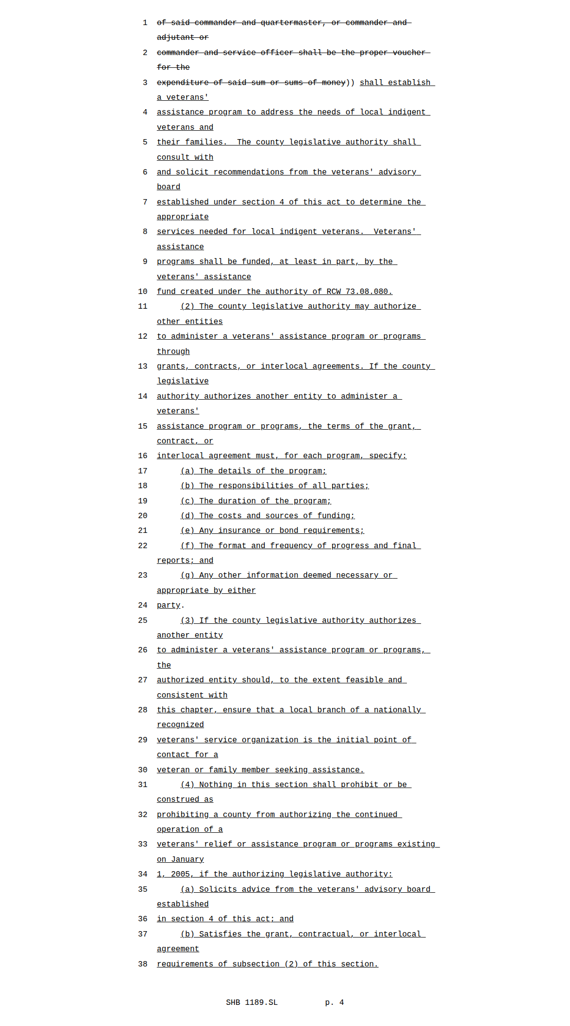of said commander and quartermaster, or commander and adjutant or
commander and service officer shall be the proper voucher for the
expenditure of said sum or sums of money)) shall establish a veterans'
assistance program to address the needs of local indigent veterans and
their families. The county legislative authority shall consult with
and solicit recommendations from the veterans' advisory board
established under section 4 of this act to determine the appropriate
services needed for local indigent veterans. Veterans' assistance
programs shall be funded, at least in part, by the veterans' assistance
fund created under the authority of RCW 73.08.080.
(2) The county legislative authority may authorize other entities
to administer a veterans' assistance program or programs through
grants, contracts, or interlocal agreements. If the county legislative
authority authorizes another entity to administer a veterans'
assistance program or programs, the terms of the grant, contract, or
interlocal agreement must, for each program, specify:
(a) The details of the program;
(b) The responsibilities of all parties;
(c) The duration of the program;
(d) The costs and sources of funding;
(e) Any insurance or bond requirements;
(f) The format and frequency of progress and final reports; and
(g) Any other information deemed necessary or appropriate by either
party.
(3) If the county legislative authority authorizes another entity
to administer a veterans' assistance program or programs, the
authorized entity should, to the extent feasible and consistent with
this chapter, ensure that a local branch of a nationally recognized
veterans' service organization is the initial point of contact for a
veteran or family member seeking assistance.
(4) Nothing in this section shall prohibit or be construed as
prohibiting a county from authorizing the continued operation of a
veterans' relief or assistance program or programs existing on January
1, 2005, if the authorizing legislative authority:
(a) Solicits advice from the veterans' advisory board established
in section 4 of this act; and
(b) Satisfies the grant, contractual, or interlocal agreement
requirements of subsection (2) of this section.
SHB 1189.SL p. 4